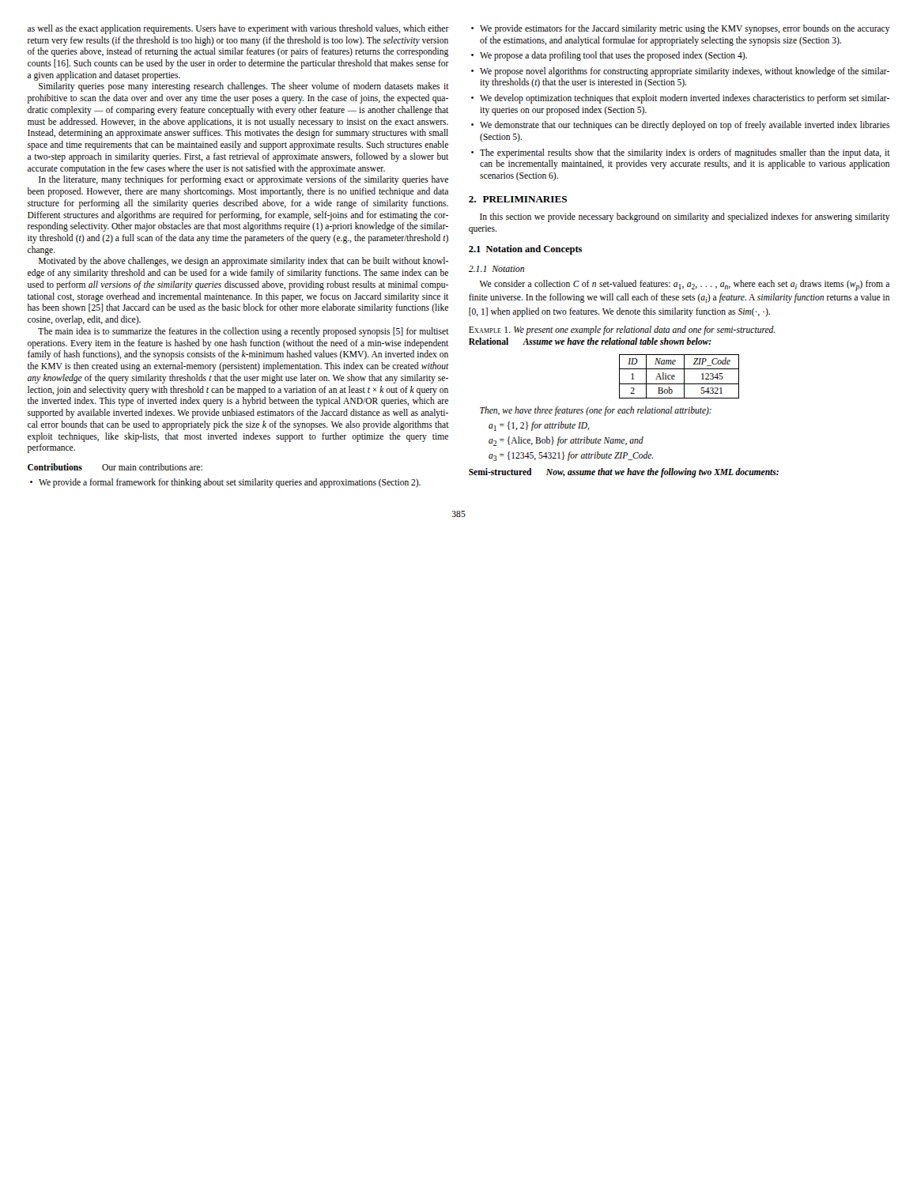as well as the exact application requirements. Users have to experiment with various threshold values, which either return very few results (if the threshold is too high) or too many (if the threshold is too low). The selectivity version of the queries above, instead of returning the actual similar features (or pairs of features) returns the corresponding counts [16]. Such counts can be used by the user in order to determine the particular threshold that makes sense for a given application and dataset properties.
Similarity queries pose many interesting research challenges. The sheer volume of modern datasets makes it prohibitive to scan the data over and over any time the user poses a query. In the case of joins, the expected quadratic complexity — of comparing every feature conceptually with every other feature — is another challenge that must be addressed. However, in the above applications, it is not usually necessary to insist on the exact answers. Instead, determining an approximate answer suffices. This motivates the design for summary structures with small space and time requirements that can be maintained easily and support approximate results. Such structures enable a two-step approach in similarity queries. First, a fast retrieval of approximate answers, followed by a slower but accurate computation in the few cases where the user is not satisfied with the approximate answer.
In the literature, many techniques for performing exact or approximate versions of the similarity queries have been proposed. However, there are many shortcomings. Most importantly, there is no unified technique and data structure for performing all the similarity queries described above, for a wide range of similarity functions. Different structures and algorithms are required for performing, for example, self-joins and for estimating the corresponding selectivity. Other major obstacles are that most algorithms require (1) a-priori knowledge of the similarity threshold (t) and (2) a full scan of the data any time the parameters of the query (e.g., the parameter/threshold t) change.
Motivated by the above challenges, we design an approximate similarity index that can be built without knowledge of any similarity threshold and can be used for a wide family of similarity functions. The same index can be used to perform all versions of the similarity queries discussed above, providing robust results at minimal computational cost, storage overhead and incremental maintenance. In this paper, we focus on Jaccard similarity since it has been shown [25] that Jaccard can be used as the basic block for other more elaborate similarity functions (like cosine, overlap, edit, and dice).
The main idea is to summarize the features in the collection using a recently proposed synopsis [5] for multiset operations. Every item in the feature is hashed by one hash function (without the need of a min-wise independent family of hash functions), and the synopsis consists of the k-minimum hashed values (KMV). An inverted index on the KMV is then created using an external-memory (persistent) implementation. This index can be created without any knowledge of the query similarity thresholds t that the user might use later on. We show that any similarity selection, join and selectivity query with threshold t can be mapped to a variation of an at least t × k out of k query on the inverted index. This type of inverted index query is a hybrid between the typical AND/OR queries, which are supported by available inverted indexes. We provide unbiased estimators of the Jaccard distance as well as analytical error bounds that can be used to appropriately pick the size k of the synopses. We also provide algorithms that exploit techniques, like skip-lists, that most inverted indexes support to further optimize the query time performance.
Contributions Our main contributions are:
We provide a formal framework for thinking about set similarity queries and approximations (Section 2).
We provide estimators for the Jaccard similarity metric using the KMV synopses, error bounds on the accuracy of the estimations, and analytical formulae for appropriately selecting the synopsis size (Section 3).
We propose a data profiling tool that uses the proposed index (Section 4).
We propose novel algorithms for constructing appropriate similarity indexes, without knowledge of the similarity thresholds (t) that the user is interested in (Section 5).
We develop optimization techniques that exploit modern inverted indexes characteristics to perform set similarity queries on our proposed index (Section 5).
We demonstrate that our techniques can be directly deployed on top of freely available inverted index libraries (Section 5).
The experimental results show that the similarity index is orders of magnitudes smaller than the input data, it can be incrementally maintained, it provides very accurate results, and it is applicable to various application scenarios (Section 6).
2. PRELIMINARIES
In this section we provide necessary background on similarity and specialized indexes for answering similarity queries.
2.1 Notation and Concepts
2.1.1 Notation
We consider a collection C of n set-valued features: a1, a2, . . . , an, where each set ai draws items (wp) from a finite universe. In the following we will call each of these sets (ai) a feature. A similarity function returns a value in [0, 1] when applied on two features. We denote this similarity function as Sim(·, ·).
Example 1. We present one example for relational data and one for semi-structured.
Relational Assume we have the relational table shown below:
| ID | Name | ZIP_Code |
| --- | --- | --- |
| 1 | Alice | 12345 |
| 2 | Bob | 54321 |
Then, we have three features (one for each relational attribute):
a1 = {1, 2} for attribute ID,
a2 = {Alice, Bob} for attribute Name, and
a3 = {12345, 54321} for attribute ZIP_Code.
Semi-structured Now, assume that we have the following two XML documents:
385